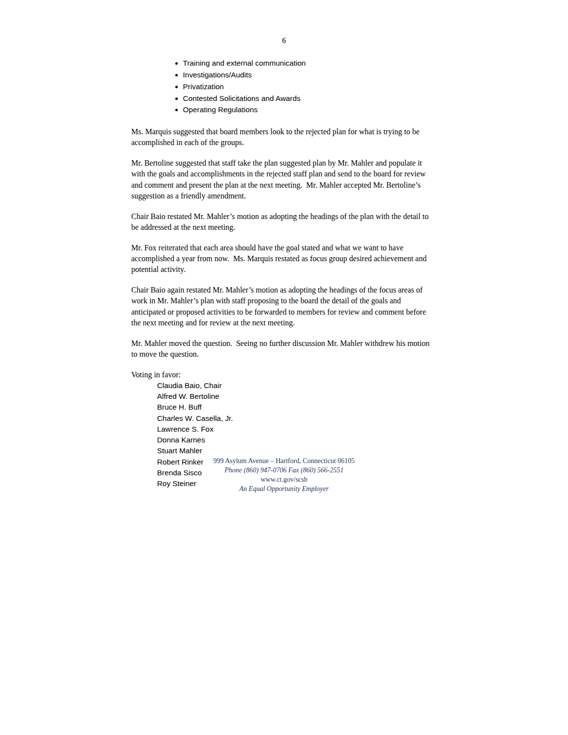6
Training and external communication
Investigations/Audits
Privatization
Contested Solicitations and Awards
Operating Regulations
Ms. Marquis suggested that board members look to the rejected plan for what is trying to be accomplished in each of the groups.
Mr. Bertoline suggested that staff take the plan suggested plan by Mr. Mahler and populate it with the goals and accomplishments in the rejected staff plan and send to the board for review and comment and present the plan at the next meeting. Mr. Mahler accepted Mr. Bertoline’s suggestion as a friendly amendment.
Chair Baio restated Mr. Mahler’s motion as adopting the headings of the plan with the detail to be addressed at the next meeting.
Mr. Fox reiterated that each area should have the goal stated and what we want to have accomplished a year from now. Ms. Marquis restated as focus group desired achievement and potential activity.
Chair Baio again restated Mr. Mahler’s motion as adopting the headings of the focus areas of work in Mr. Mahler’s plan with staff proposing to the board the detail of the goals and anticipated or proposed activities to be forwarded to members for review and comment before the next meeting and for review at the next meeting.
Mr. Mahler moved the question. Seeing no further discussion Mr. Mahler withdrew his motion to move the question.
Voting in favor:
Claudia Baio, Chair
Alfred W. Bertoline
Bruce H. Buff
Charles W. Casella, Jr.
Lawrence S. Fox
Donna Karnes
Stuart Mahler
Robert Rinker
Brenda Sisco
Roy Steiner
999 Asylum Avenue – Hartford, Connecticut 06105
Phone (860) 947-0706 Fax (860) 566-2551
www.ct.gov/scsb
An Equal Opportunity Employer